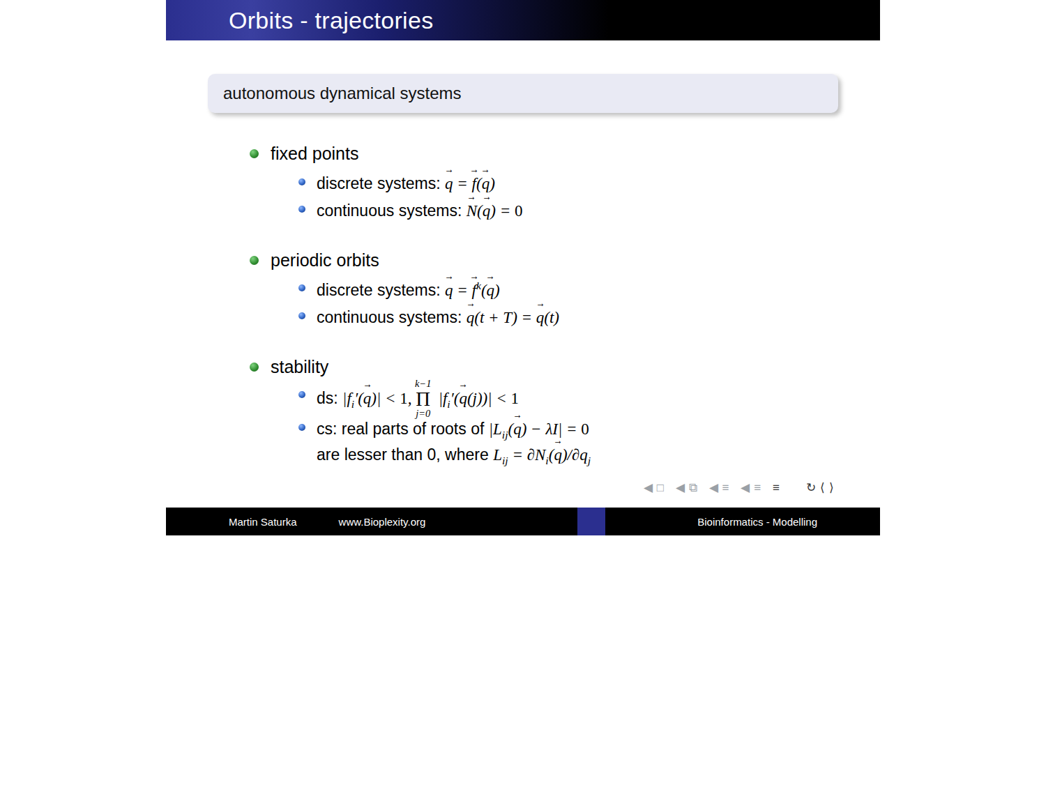Orbits - trajectories
autonomous dynamical systems
fixed points
discrete systems: q = f(q)
continuous systems: N(q) = 0
periodic orbits
discrete systems: q = fk(q)
continuous systems: q(t + T) = q(t)
stability
ds: |fi′(q)| < 1, Πk−1 j=0 |fi′(q(j))| < 1
cs: real parts of roots of |Lij(q) − λI| = 0
are lesser than 0, where Lij = ∂Ni(q)/∂qj
◀□ ◀⧉ ◀≡ ◀≡ ≡ ↻⟨⟩
Martin Saturka www.Bioplexity.org
Bioinformatics - Modelling